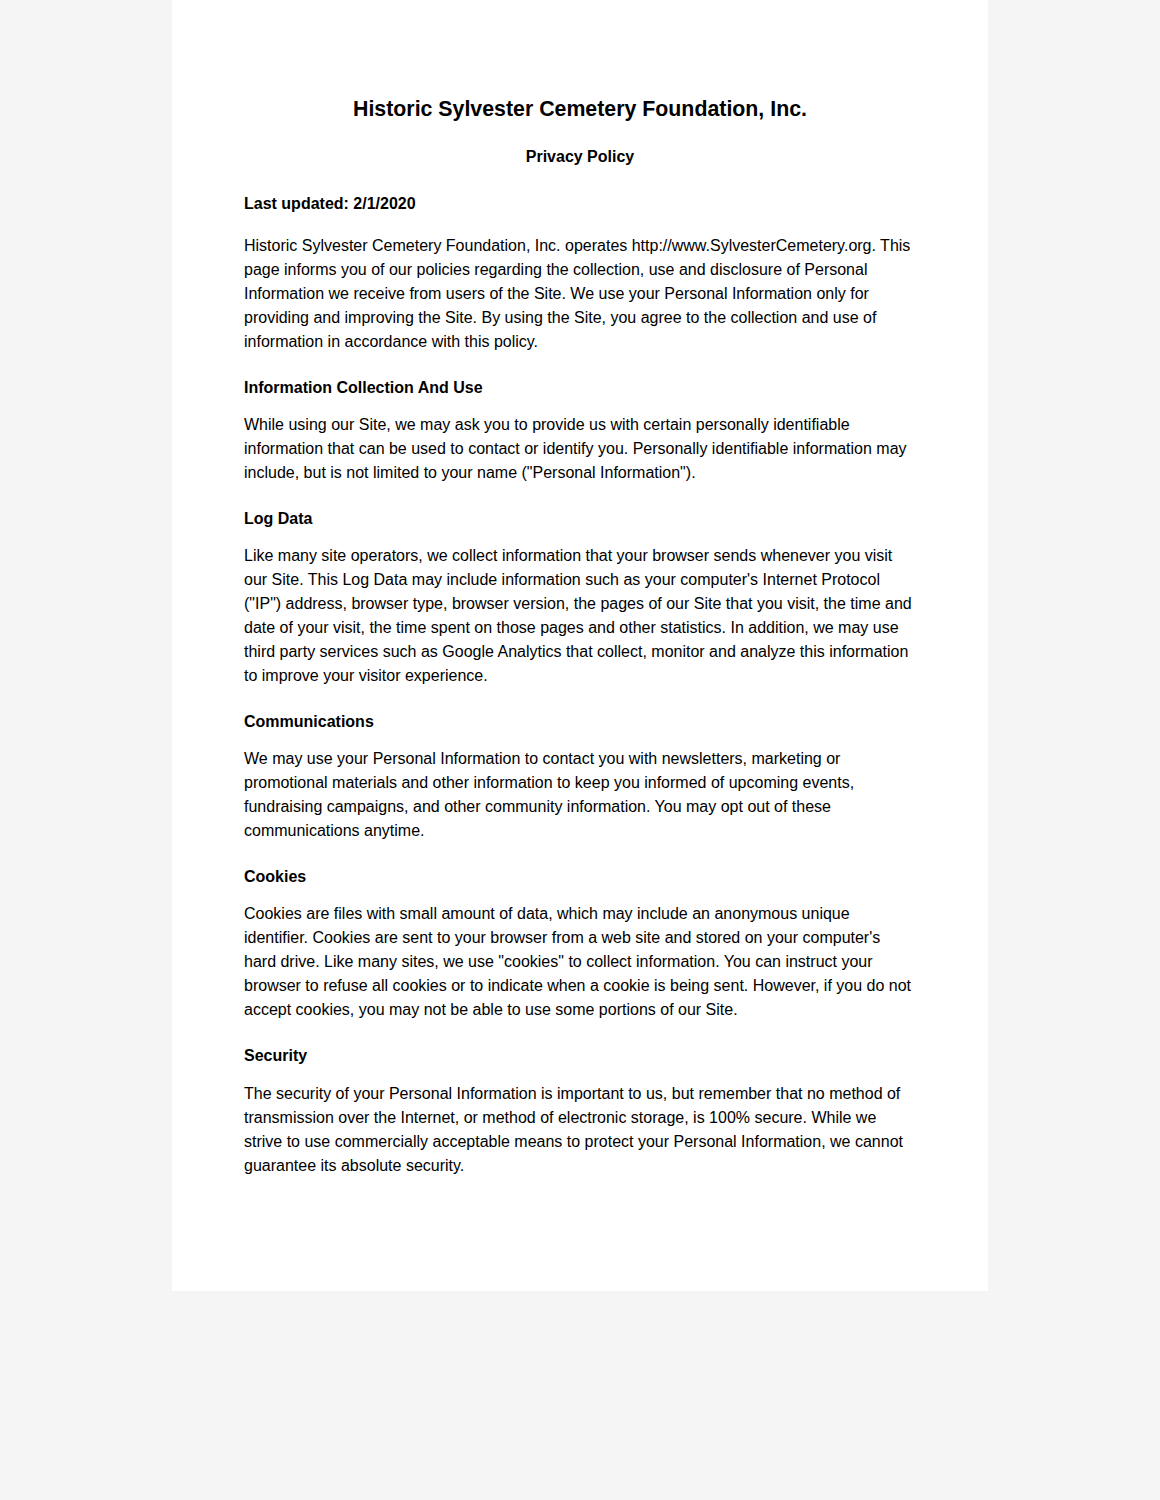Historic Sylvester Cemetery Foundation, Inc.
Privacy Policy
Last updated: 2/1/2020
Historic Sylvester Cemetery Foundation, Inc. operates http://www.SylvesterCemetery.org. This page informs you of our policies regarding the collection, use and disclosure of Personal Information we receive from users of the Site. We use your Personal Information only for providing and improving the Site. By using the Site, you agree to the collection and use of information in accordance with this policy.
Information Collection And Use
While using our Site, we may ask you to provide us with certain personally identifiable information that can be used to contact or identify you. Personally identifiable information may include, but is not limited to your name ("Personal Information").
Log Data
Like many site operators, we collect information that your browser sends whenever you visit our Site. This Log Data may include information such as your computer's Internet Protocol ("IP") address, browser type, browser version, the pages of our Site that you visit, the time and date of your visit, the time spent on those pages and other statistics. In addition, we may use third party services such as Google Analytics that collect, monitor and analyze this information to improve your visitor experience.
Communications
We may use your Personal Information to contact you with newsletters, marketing or promotional materials and other information to keep you informed of upcoming events, fundraising campaigns, and other community information. You may opt out of these communications anytime.
Cookies
Cookies are files with small amount of data, which may include an anonymous unique identifier. Cookies are sent to your browser from a web site and stored on your computer's hard drive. Like many sites, we use "cookies" to collect information. You can instruct your browser to refuse all cookies or to indicate when a cookie is being sent. However, if you do not accept cookies, you may not be able to use some portions of our Site.
Security
The security of your Personal Information is important to us, but remember that no method of transmission over the Internet, or method of electronic storage, is 100% secure. While we strive to use commercially acceptable means to protect your Personal Information, we cannot guarantee its absolute security.